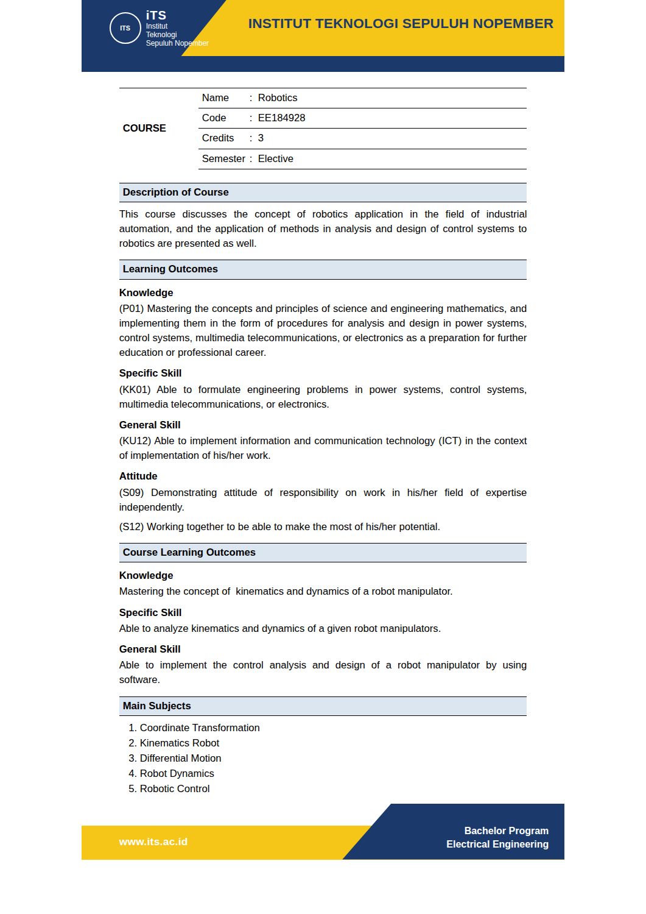ITS
iTS Institut
Teknologi
Sepuluh Nopember
INSTITUT TEKNOLOGI SEPULUH NOPEMBER
| COURSE | Name : Robotics |
| Code : EE184928 |
| Credits : 3 |
| Semester : Elective |
Description of Course
This course discusses the concept of robotics application in the field of industrial automation, and the application of methods in analysis and design of control systems to robotics are presented as well.
Learning Outcomes
Knowledge
(P01) Mastering the concepts and principles of science and engineering mathematics, and implementing them in the form of procedures for analysis and design in power systems, control systems, multimedia telecommunications, or electronics as a preparation for further education or professional career.
Specific Skill
(KK01) Able to formulate engineering problems in power systems, control systems, multimedia telecommunications, or electronics.
General Skill
(KU12) Able to implement information and communication technology (ICT) in the context of implementation of his/her work.
Attitude
(S09) Demonstrating attitude of responsibility on work in his/her field of expertise independently.
(S12) Working together to be able to make the most of his/her potential.
Course Learning Outcomes
Knowledge
Mastering the concept of kinematics and dynamics of a robot manipulator.
Specific Skill
Able to analyze kinematics and dynamics of a given robot manipulators.
General Skill
Able to implement the control analysis and design of a robot manipulator by using software.
Main Subjects
Coordinate Transformation
Kinematics Robot
Differential Motion
Robot Dynamics
Robotic Control
www.its.ac.id
Bachelor Program
Electrical Engineering